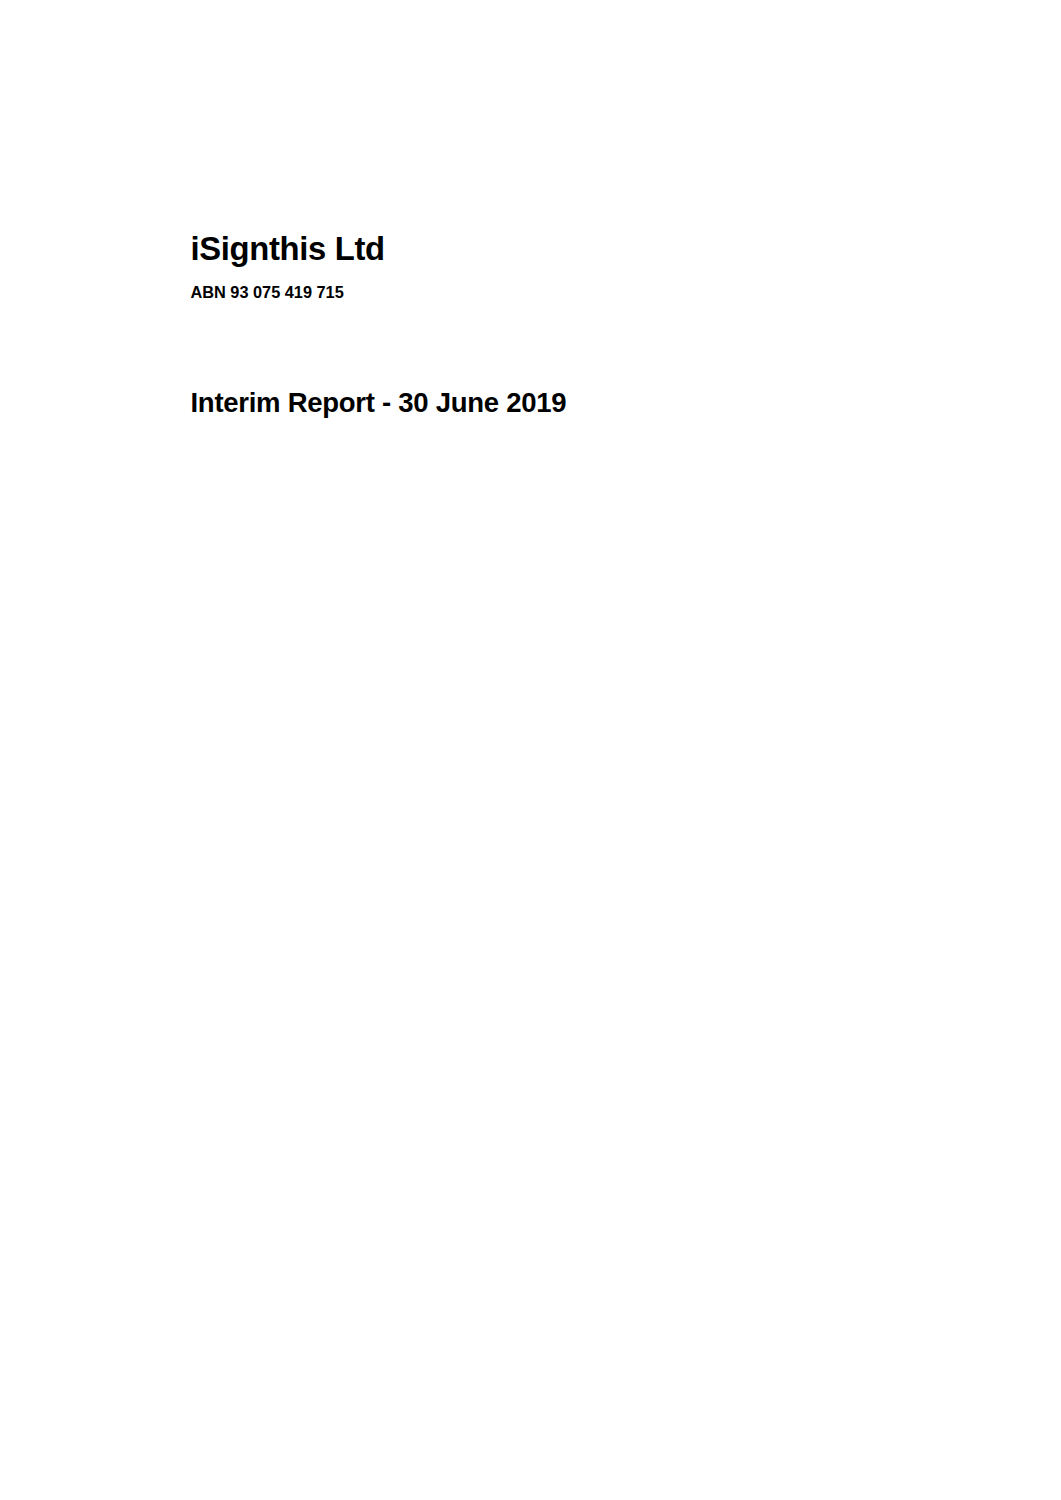iSignthis Ltd
ABN 93 075 419 715
Interim Report - 30 June 2019